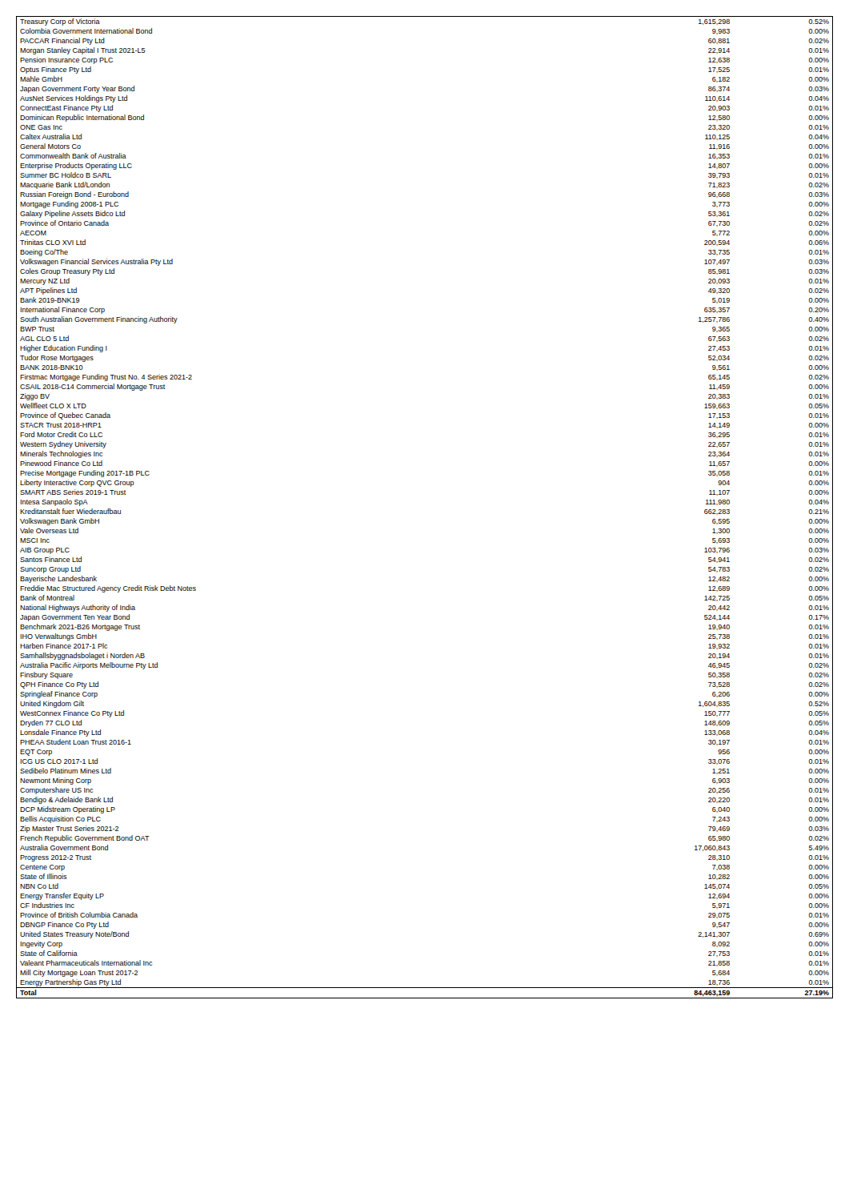| Treasury Corp of Victoria | 1,615,298 | 0.52% |
| Colombia Government International Bond | 9,983 | 0.00% |
| PACCAR Financial Pty Ltd | 60,881 | 0.02% |
| Morgan Stanley Capital I Trust 2021-L5 | 22,914 | 0.01% |
| Pension Insurance Corp PLC | 12,638 | 0.00% |
| Optus Finance Pty Ltd | 17,525 | 0.01% |
| Mahle GmbH | 6,182 | 0.00% |
| Japan Government Forty Year Bond | 86,374 | 0.03% |
| AusNet Services Holdings Pty Ltd | 110,614 | 0.04% |
| ConnectEast Finance Pty Ltd | 20,903 | 0.01% |
| Dominican Republic International Bond | 12,580 | 0.00% |
| ONE Gas Inc | 23,320 | 0.01% |
| Caltex Australia Ltd | 110,125 | 0.04% |
| General Motors Co | 11,916 | 0.00% |
| Commonwealth Bank of Australia | 16,353 | 0.01% |
| Enterprise Products Operating LLC | 14,807 | 0.00% |
| Summer BC Holdco B SARL | 39,793 | 0.01% |
| Macquarie Bank Ltd/London | 71,823 | 0.02% |
| Russian Foreign Bond - Eurobond | 96,668 | 0.03% |
| Mortgage Funding 2008-1 PLC | 3,773 | 0.00% |
| Galaxy Pipeline Assets Bidco Ltd | 53,361 | 0.02% |
| Province of Ontario Canada | 67,730 | 0.02% |
| AECOM | 5,772 | 0.00% |
| Trinitas CLO XVI Ltd | 200,594 | 0.06% |
| Boeing Co/The | 33,735 | 0.01% |
| Volkswagen Financial Services Australia Pty Ltd | 107,497 | 0.03% |
| Coles Group Treasury Pty Ltd | 85,981 | 0.03% |
| Mercury NZ Ltd | 20,093 | 0.01% |
| APT Pipelines Ltd | 49,320 | 0.02% |
| Bank 2019-BNK19 | 5,019 | 0.00% |
| International Finance Corp | 635,357 | 0.20% |
| South Australian Government Financing Authority | 1,257,786 | 0.40% |
| BWP Trust | 9,365 | 0.00% |
| AGL CLO 5 Ltd | 67,563 | 0.02% |
| Higher Education Funding I | 27,453 | 0.01% |
| Tudor Rose Mortgages | 52,034 | 0.02% |
| BANK 2018-BNK10 | 9,561 | 0.00% |
| Firstmac Mortgage Funding Trust No. 4 Series 2021-2 | 65,145 | 0.02% |
| CSAIL 2018-C14 Commercial Mortgage Trust | 11,459 | 0.00% |
| Ziggo BV | 20,383 | 0.01% |
| Wellfleet CLO X LTD | 159,663 | 0.05% |
| Province of Quebec Canada | 17,153 | 0.01% |
| STACR Trust 2018-HRP1 | 14,149 | 0.00% |
| Ford Motor Credit Co LLC | 36,295 | 0.01% |
| Western Sydney University | 22,657 | 0.01% |
| Minerals Technologies Inc | 23,364 | 0.01% |
| Pinewood Finance Co Ltd | 11,657 | 0.00% |
| Precise Mortgage Funding 2017-1B PLC | 35,058 | 0.01% |
| Liberty Interactive Corp QVC Group | 904 | 0.00% |
| SMART ABS Series 2019-1 Trust | 11,107 | 0.00% |
| Intesa Sanpaolo SpA | 111,980 | 0.04% |
| Kreditanstalt fuer Wiederaufbau | 662,283 | 0.21% |
| Volkswagen Bank GmbH | 6,595 | 0.00% |
| Vale Overseas Ltd | 1,300 | 0.00% |
| MSCI Inc | 5,693 | 0.00% |
| AIB Group PLC | 103,796 | 0.03% |
| Santos Finance Ltd | 54,941 | 0.02% |
| Suncorp Group Ltd | 54,783 | 0.02% |
| Bayerische Landesbank | 12,482 | 0.00% |
| Freddie Mac Structured Agency Credit Risk Debt Notes | 12,689 | 0.00% |
| Bank of Montreal | 142,725 | 0.05% |
| National Highways Authority of India | 20,442 | 0.01% |
| Japan Government Ten Year Bond | 524,144 | 0.17% |
| Benchmark 2021-B26 Mortgage Trust | 19,940 | 0.01% |
| IHO Verwaltungs GmbH | 25,738 | 0.01% |
| Harben Finance 2017-1 Plc | 19,932 | 0.01% |
| Samhallsbyggnadsbolaget i Norden AB | 20,194 | 0.01% |
| Australia Pacific Airports Melbourne Pty Ltd | 46,945 | 0.02% |
| Finsbury Square | 50,358 | 0.02% |
| QPH Finance Co Pty Ltd | 73,528 | 0.02% |
| Springleaf Finance Corp | 6,206 | 0.00% |
| United Kingdom Gilt | 1,604,835 | 0.52% |
| WestConnex Finance Co Pty Ltd | 150,777 | 0.05% |
| Dryden 77 CLO Ltd | 148,609 | 0.05% |
| Lonsdale Finance Pty Ltd | 133,068 | 0.04% |
| PHEAA Student Loan Trust 2016-1 | 30,197 | 0.01% |
| EQT Corp | 956 | 0.00% |
| ICG US CLO 2017-1 Ltd | 33,076 | 0.01% |
| Sedibelo Platinum Mines Ltd | 1,251 | 0.00% |
| Newmont Mining Corp | 6,903 | 0.00% |
| Computershare US Inc | 20,256 | 0.01% |
| Bendigo & Adelaide Bank Ltd | 20,220 | 0.01% |
| DCP Midstream Operating LP | 6,040 | 0.00% |
| Bellis Acquisition Co PLC | 7,243 | 0.00% |
| Zip Master Trust Series 2021-2 | 79,469 | 0.03% |
| French Republic Government Bond OAT | 65,980 | 0.02% |
| Australia Government Bond | 17,060,843 | 5.49% |
| Progress 2012-2 Trust | 28,310 | 0.01% |
| Centene Corp | 7,038 | 0.00% |
| State of Illinois | 10,282 | 0.00% |
| NBN Co Ltd | 145,074 | 0.05% |
| Energy Transfer Equity LP | 12,694 | 0.00% |
| CF Industries Inc | 5,971 | 0.00% |
| Province of British Columbia Canada | 29,075 | 0.01% |
| DBNGP Finance Co Pty Ltd | 9,547 | 0.00% |
| United States Treasury Note/Bond | 2,141,307 | 0.69% |
| Ingevity Corp | 8,092 | 0.00% |
| State of California | 27,753 | 0.01% |
| Valeant Pharmaceuticals International Inc | 21,858 | 0.01% |
| Mill City Mortgage Loan Trust 2017-2 | 5,684 | 0.00% |
| Energy Partnership Gas Pty Ltd | 18,736 | 0.01% |
| Total | 84,463,159 | 27.19% |